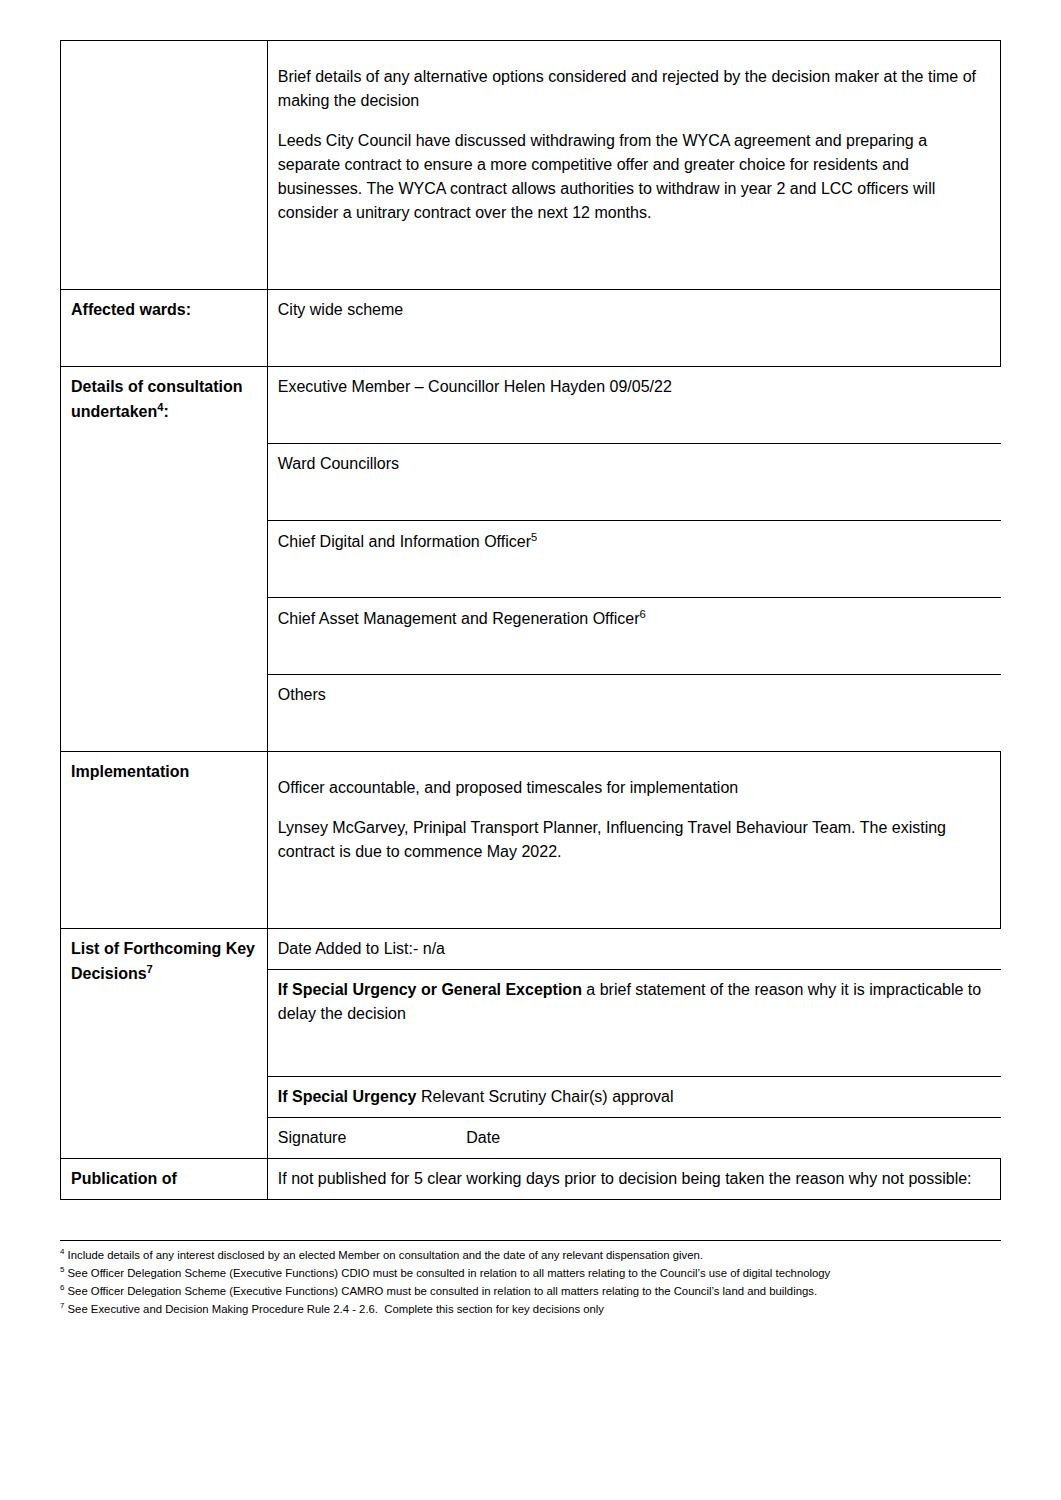| | Brief details of any alternative options considered and rejected by the decision maker at the time of making the decision Leeds City Council have discussed withdrawing from the WYCA agreement and preparing a separate contract to ensure a more competitive offer and greater choice for residents and businesses. The WYCA contract allows authorities to withdraw in year 2 and LCC officers will consider a unitrary contract over the next 12 months. |
| Affected wards: | City wide scheme |
| Details of consultation undertaken 4 : | / Executive Member – Councillor Helen Hayden 09/05/22 / / Ward Councillors / / Chief Digital and Information Officer 5 / / Chief Asset Management and Regeneration Officer 6 / / Others / |
| Implementation | Officer accountable, and proposed timescales for implementation Lynsey McGarvey, Prinipal Transport Planner, Influencing Travel Behaviour Team. The existing contract is due to commence May 2022. |
| List of Forthcoming Key Decisions 7 | / Date Added to List:- n/a / / If Special Urgency or General Exception a brief statement of the reason why it is impracticable to delay the decision / / If Special Urgency Relevant Scrutiny Chair(s) approval / / Signature Date / |
| Publication of | If not published for 5 clear working days prior to decision being taken the reason why not possible: |
4 Include details of any interest disclosed by an elected Member on consultation and the date of any relevant dispensation given.
5 See Officer Delegation Scheme (Executive Functions) CDIO must be consulted in relation to all matters relating to the Council’s use of digital technology
6 See Officer Delegation Scheme (Executive Functions) CAMRO must be consulted in relation to all matters relating to the Council’s land and buildings.
7 See Executive and Decision Making Procedure Rule 2.4 - 2.6. Complete this section for key decisions only